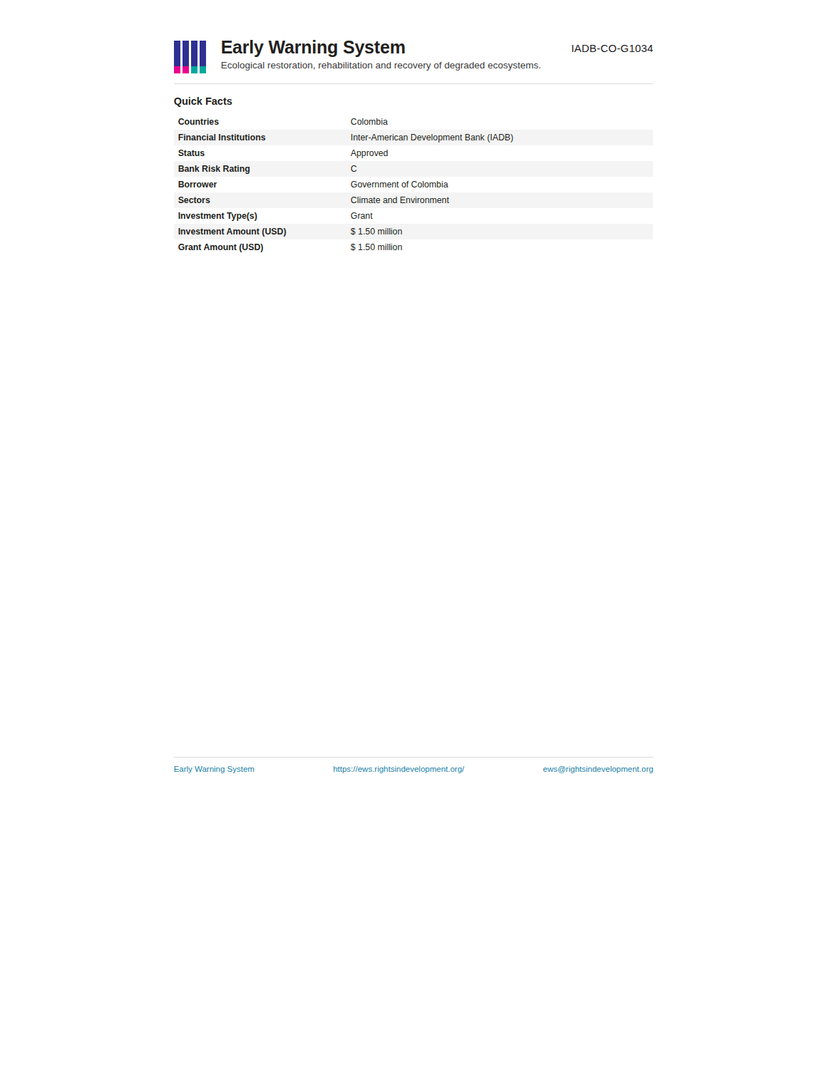Early Warning System
Ecological restoration, rehabilitation and recovery of degraded ecosystems.
IADB-CO-G1034
Quick Facts
| Countries | Colombia |
| Financial Institutions | Inter-American Development Bank (IADB) |
| Status | Approved |
| Bank Risk Rating | C |
| Borrower | Government of Colombia |
| Sectors | Climate and Environment |
| Investment Type(s) | Grant |
| Investment Amount (USD) | $ 1.50 million |
| Grant Amount (USD) | $ 1.50 million |
Early Warning System
https://ews.rightsindevelopment.org/
ews@rightsindevelopment.org